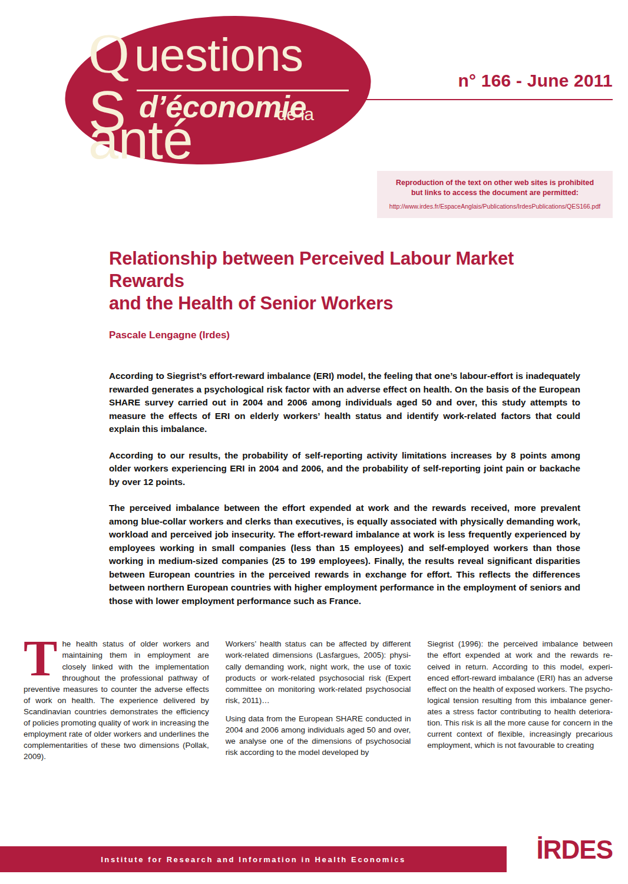Q
uestions
S
d’économie
de la
anté
n° 166 - June 2011
Reproduction of the text on other web sites is prohibited
but links to access the document are permitted:
http://www.irdes.fr/EspaceAnglais/Publications/IrdesPublications/QES166.pdf
Relationship between Perceived Labour Market Rewards
and the Health of Senior Workers
Pascale Lengagne (Irdes)
According to Siegrist’s effort-reward imbalance (ERI) model, the feeling that one’s labour-effort is inadequately rewarded generates a psychological risk factor with an adverse effect on health. On the basis of the European SHARE survey carried out in 2004 and 2006 among individuals aged 50 and over, this study attempts to measure the effects of ERI on elderly workers’ health status and identify work-related factors that could explain this imbalance.
According to our results, the probability of self-reporting activity limitations increases by 8 points among older workers experiencing ERI in 2004 and 2006, and the probability of self-reporting joint pain or backache by over 12 points.
The perceived imbalance between the effort expended at work and the rewards received, more prevalent among blue-collar workers and clerks than executives, is equally associated with physically demanding work, workload and perceived job insecurity. The effort-reward imbalance at work is less frequently experienced by employees working in small companies (less than 15 employees) and self-employed workers than those working in medium-sized companies (25 to 199 employees). Finally, the results reveal significant disparities between European countries in the perceived rewards in exchange for effort. This reflects the differences between northern European countries with higher employment performance in the employment of seniors and those with lower employment performance such as France.
The health status of older workers and maintaining them in employment are closely linked with the implementation throughout the professional pathway of preventive measures to counter the adverse effects of work on health. The experience delivered by Scandinavian countries demonstrates the efficiency of policies promoting quality of work in increasing the employment rate of older workers and underlines the complementarities of these two dimensions (Pollak, 2009).
Workers’ health status can be affected by different work-related dimensions (Lasfargues, 2005): physically demanding work, night work, the use of toxic products or work-related psychosocial risk (Expert committee on monitoring work-related psychosocial risk, 2011)…
Using data from the European SHARE conducted in 2004 and 2006 among individuals aged 50 and over, we analyse one of the dimensions of psychosocial risk according to the model developed by
Siegrist (1996): the perceived imbalance between the effort expended at work and the rewards received in return. According to this model, experienced effort-reward imbalance (ERI) has an adverse effect on the health of exposed workers. The psychological tension resulting from this imbalance generates a stress factor contributing to health deterioration. This risk is all the more cause for concern in the current context of flexible, increasingly precarious employment, which is not favourable to creating
Institute for Research and Information in Health Economics
İRDES